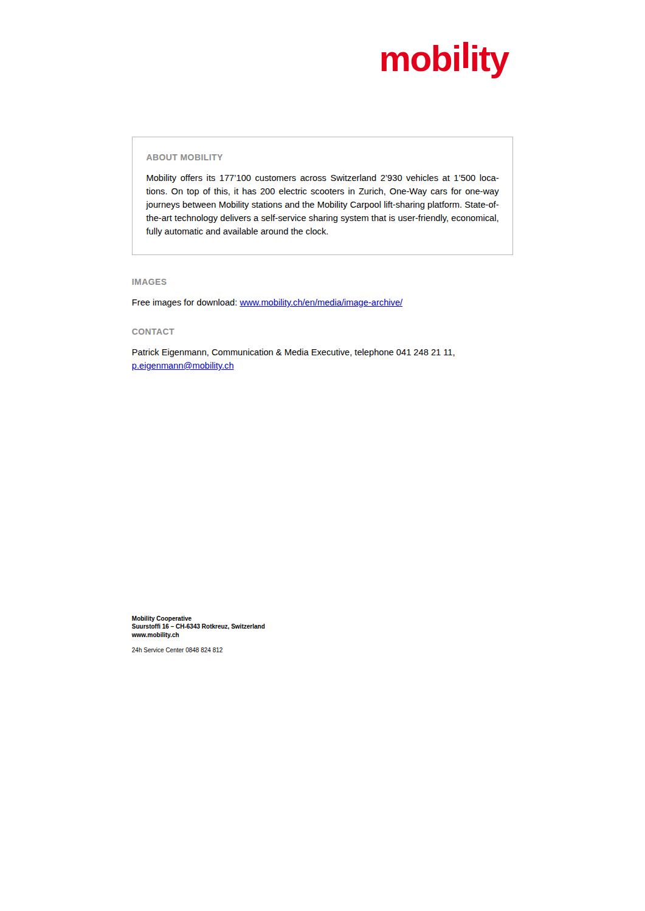mobility
ABOUT MOBILITY
Mobility offers its 177’100 customers across Switzerland 2’930 vehicles at 1’500 locations. On top of this, it has 200 electric scooters in Zurich, One-Way cars for one-way journeys between Mobility stations and the Mobility Carpool lift-sharing platform. State-of-the-art technology delivers a self-service sharing system that is user-friendly, economical, fully automatic and available around the clock.
IMAGES
Free images for download: www.mobility.ch/en/media/image-archive/
CONTACT
Patrick Eigenmann, Communication & Media Executive, telephone 041 248 21 11,
p.eigenmann@mobility.ch
Mobility Cooperative
Suurstoffi 16 – CH-6343 Rotkreuz, Switzerland
www.mobility.ch
24h Service Center 0848 824 812